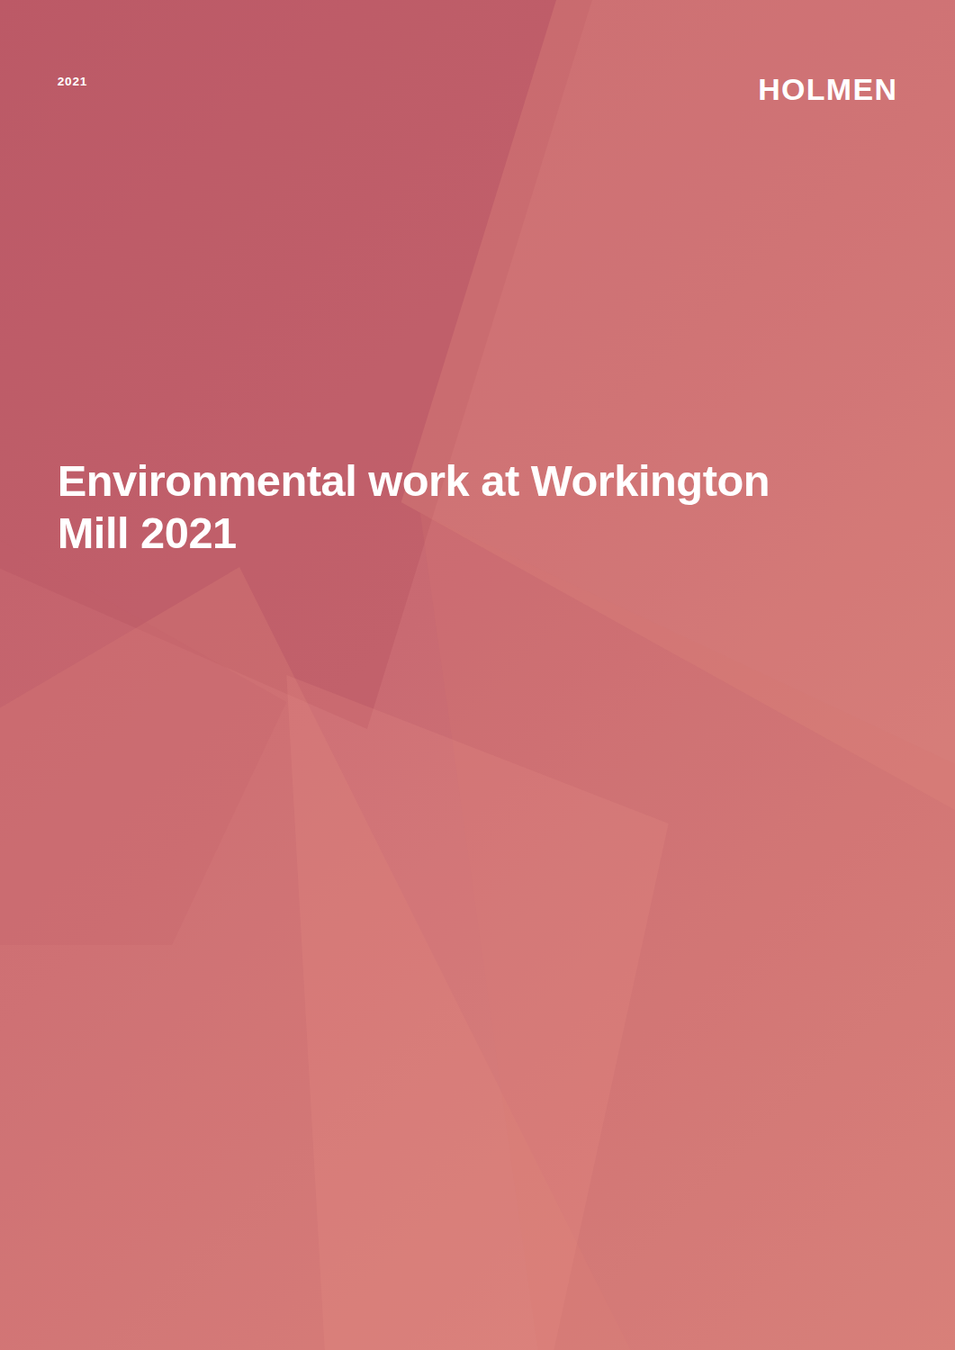2021
HOLMEN
Environmental work at Workington Mill 2021